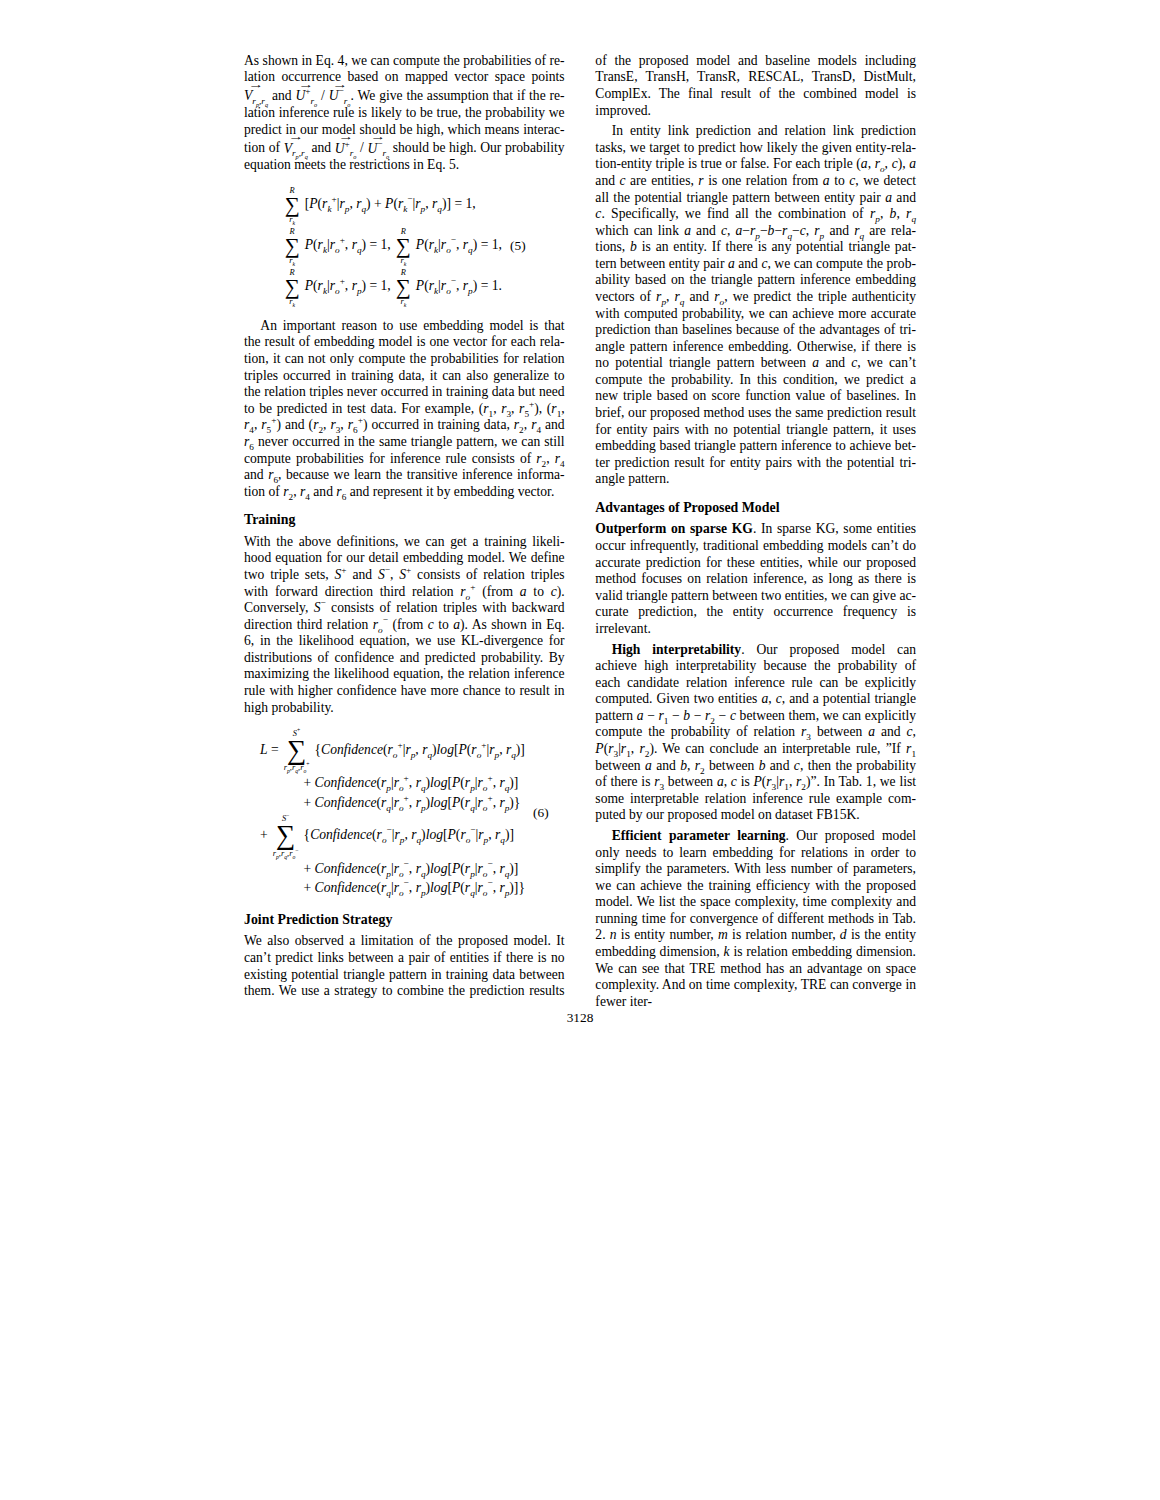As shown in Eq. 4, we can compute the probabilities of relation occurrence based on mapped vector space points Vrp,rq and U+ro / U−ro. We give the assumption that if the relation inference rule is likely to be true, the probability we predict in our model should be high, which means interaction of Vrp,rq and U+ro / U−ro should be high. Our probability equation meets the restrictions in Eq. 5.
R∑rk [P(rk+|rp, rq) + P(rk−|rp, rq)] = 1,
R∑rk P(rk|ro+, rq) = 1, R∑rk P(rk|ro−, rq) = 1,
R∑rk P(rk|ro+, rp) = 1, R∑rk P(rk|ro−, rp) = 1.
(5)
An important reason to use embedding model is that the result of embedding model is one vector for each relation, it can not only compute the probabilities for relation triples occurred in training data, it can also generalize to the relation triples never occurred in training data but need to be predicted in test data. For example, (r1, r3, r5+), (r1, r4, r5+) and (r2, r3, r6+) occurred in training data, r2, r4 and r6 never occurred in the same triangle pattern, we can still compute probabilities for inference rule consists of r2, r4 and r6, because we learn the transitive inference information of r2, r4 and r6 and represent it by embedding vector.
Training
With the above definitions, we can get a training likelihood equation for our detail embedding model. We define two triple sets, S+ and S−, S+ consists of relation triples with forward direction third relation ro+ (from a to c). Conversely, S− consists of relation triples with backward direction third relation ro− (from c to a). As shown in Eq. 6, in the likelihood equation, we use KL-divergence for distributions of confidence and predicted probability. By maximizing the likelihood equation, the relation inference rule with higher confidence have more chance to result in high probability.
L = S+∑rp,rq,ro+ {Confidence(ro+|rp, rq)log[P(ro+|rp, rq)]
+ Confidence(rp|ro+, rq)log[P(rp|ro+, rq)]
+ Confidence(rq|ro+, rp)log[P(rq|ro+, rp)}
+ S−∑rp,rq,ro− {Confidence(ro−|rp, rq)log[P(ro−|rp, rq)]
+ Confidence(rp|ro−, rq)log[P(rp|ro−, rq)]
+ Confidence(rq|ro−, rp)log[P(rq|ro−, rp)]}
(6)
Joint Prediction Strategy
We also observed a limitation of the proposed model. It can’t predict links between a pair of entities if there is no existing potential triangle pattern in training data between them. We use a strategy to combine the prediction results of the proposed model and baseline models including TransE, TransH, TransR, RESCAL, TransD, DistMult, ComplEx. The final result of the combined model is improved.
In entity link prediction and relation link prediction tasks, we target to predict how likely the given entity-relation-entity triple is true or false. For each triple (a, ro, c), a and c are entities, r is one relation from a to c, we detect all the potential triangle pattern between entity pair a and c. Specifically, we find all the combination of rp, b, rq which can link a and c, a−rp−b−rq−c, rp and rq are relations, b is an entity. If there is any potential triangle pattern between entity pair a and c, we can compute the probability based on the triangle pattern inference embedding vectors of rp, rq and ro, we predict the triple authenticity with computed probability, we can achieve more accurate prediction than baselines because of the advantages of triangle pattern inference embedding. Otherwise, if there is no potential triangle pattern between a and c, we can’t compute the probability. In this condition, we predict a new triple based on score function value of baselines. In brief, our proposed method uses the same prediction result for entity pairs with no potential triangle pattern, it uses embedding based triangle pattern inference to achieve better prediction result for entity pairs with the potential triangle pattern.
Advantages of Proposed Model
Outperform on sparse KG. In sparse KG, some entities occur infrequently, traditional embedding models can’t do accurate prediction for these entities, while our proposed method focuses on relation inference, as long as there is valid triangle pattern between two entities, we can give accurate prediction, the entity occurrence frequency is irrelevant.
High interpretability. Our proposed model can achieve high interpretability because the probability of each candidate relation inference rule can be explicitly computed. Given two entities a, c, and a potential triangle pattern a − r1 − b − r2 − c between them, we can explicitly compute the probability of relation r3 between a and c, P(r3|r1, r2). We can conclude an interpretable rule, ”If r1 between a and b, r2 between b and c, then the probability of there is r3 between a, c is P(r3|r1, r2)”. In Tab. 1, we list some interpretable relation inference rule example computed by our proposed model on dataset FB15K.
Efficient parameter learning. Our proposed model only needs to learn embedding for relations in order to simplify the parameters. With less number of parameters, we can achieve the training efficiency with the proposed model. We list the space complexity, time complexity and running time for convergence of different methods in Tab. 2. n is entity number, m is relation number, d is the entity embedding dimension, k is relation embedding dimension. We can see that TRE method has an advantage on space complexity. And on time complexity, TRE can converge in fewer iter-
3128